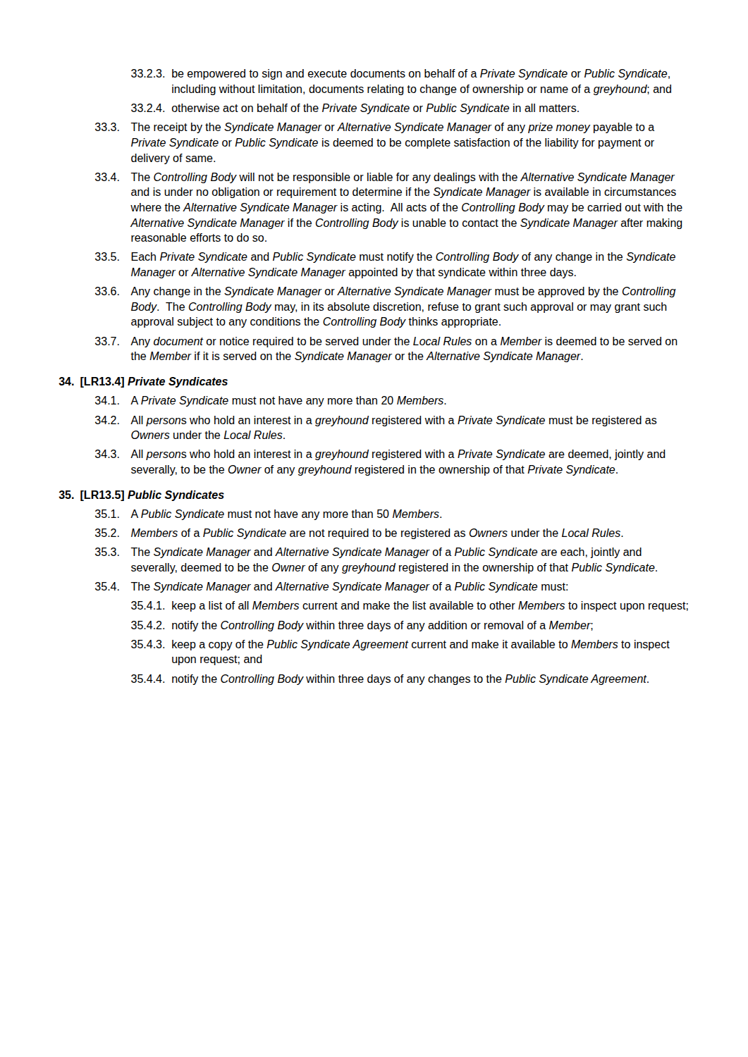33.2.3. be empowered to sign and execute documents on behalf of a Private Syndicate or Public Syndicate, including without limitation, documents relating to change of ownership or name of a greyhound; and
33.2.4. otherwise act on behalf of the Private Syndicate or Public Syndicate in all matters.
33.3. The receipt by the Syndicate Manager or Alternative Syndicate Manager of any prize money payable to a Private Syndicate or Public Syndicate is deemed to be complete satisfaction of the liability for payment or delivery of same.
33.4. The Controlling Body will not be responsible or liable for any dealings with the Alternative Syndicate Manager and is under no obligation or requirement to determine if the Syndicate Manager is available in circumstances where the Alternative Syndicate Manager is acting. All acts of the Controlling Body may be carried out with the Alternative Syndicate Manager if the Controlling Body is unable to contact the Syndicate Manager after making reasonable efforts to do so.
33.5. Each Private Syndicate and Public Syndicate must notify the Controlling Body of any change in the Syndicate Manager or Alternative Syndicate Manager appointed by that syndicate within three days.
33.6. Any change in the Syndicate Manager or Alternative Syndicate Manager must be approved by the Controlling Body. The Controlling Body may, in its absolute discretion, refuse to grant such approval or may grant such approval subject to any conditions the Controlling Body thinks appropriate.
33.7. Any document or notice required to be served under the Local Rules on a Member is deemed to be served on the Member if it is served on the Syndicate Manager or the Alternative Syndicate Manager.
34. [LR13.4] Private Syndicates
34.1. A Private Syndicate must not have any more than 20 Members.
34.2. All persons who hold an interest in a greyhound registered with a Private Syndicate must be registered as Owners under the Local Rules.
34.3. All persons who hold an interest in a greyhound registered with a Private Syndicate are deemed, jointly and severally, to be the Owner of any greyhound registered in the ownership of that Private Syndicate.
35. [LR13.5] Public Syndicates
35.1. A Public Syndicate must not have any more than 50 Members.
35.2. Members of a Public Syndicate are not required to be registered as Owners under the Local Rules.
35.3. The Syndicate Manager and Alternative Syndicate Manager of a Public Syndicate are each, jointly and severally, deemed to be the Owner of any greyhound registered in the ownership of that Public Syndicate.
35.4. The Syndicate Manager and Alternative Syndicate Manager of a Public Syndicate must:
35.4.1. keep a list of all Members current and make the list available to other Members to inspect upon request;
35.4.2. notify the Controlling Body within three days of any addition or removal of a Member;
35.4.3. keep a copy of the Public Syndicate Agreement current and make it available to Members to inspect upon request; and
35.4.4. notify the Controlling Body within three days of any changes to the Public Syndicate Agreement.